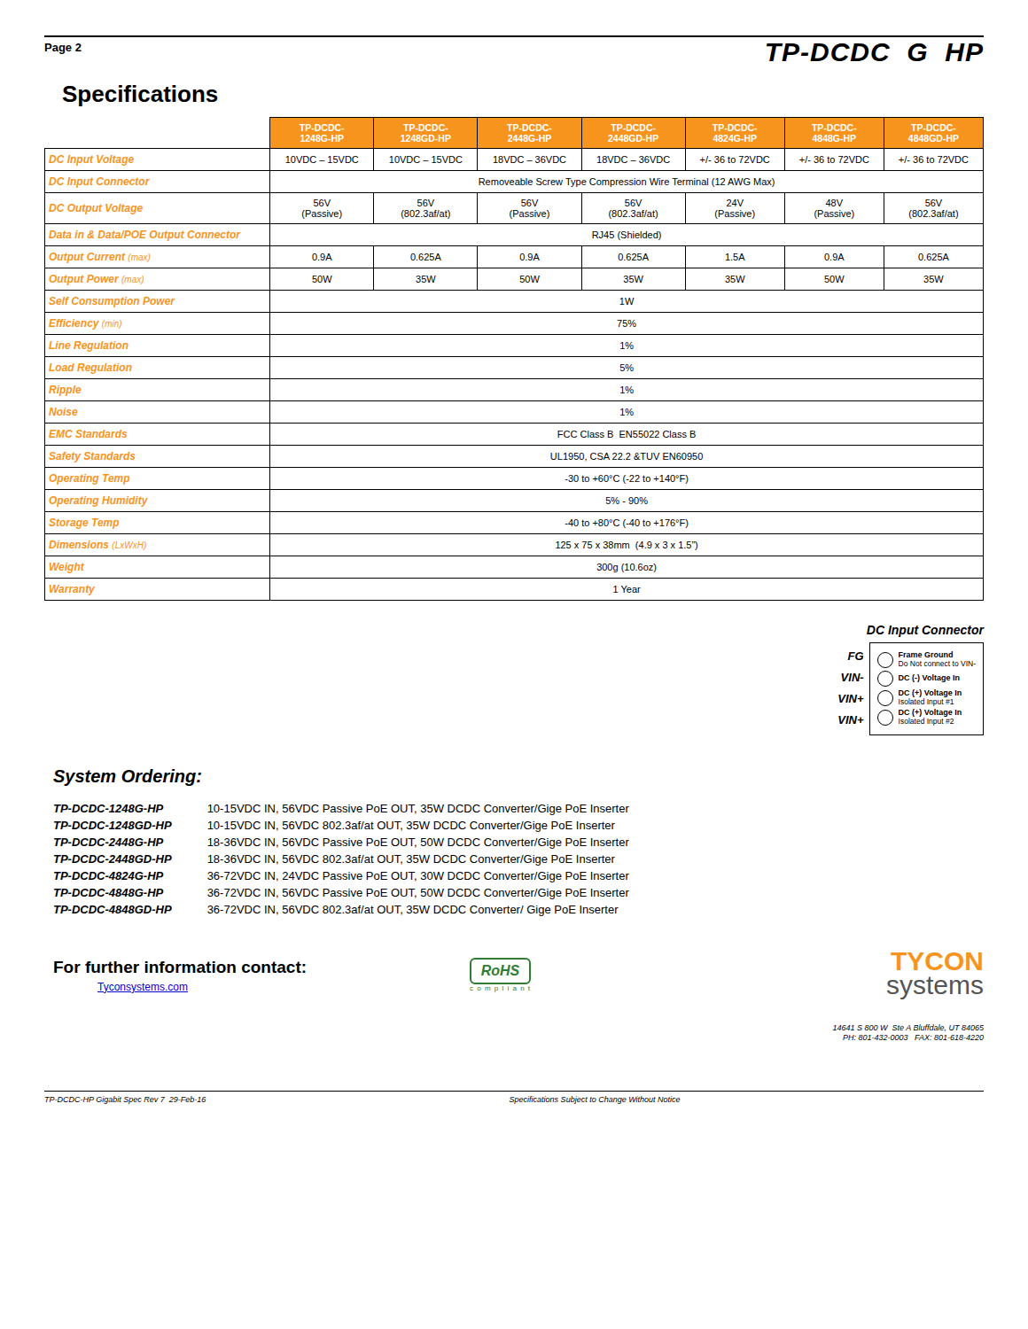Page 2 TP-DCDC G HP
Specifications
| | TP-DCDC- 1248G-HP | TP-DCDC- 1248GD-HP | TP-DCDC- 2448G-HP | TP-DCDC- 2448GD-HP | TP-DCDC- 4824G-HP | TP-DCDC- 4848G-HP | TP-DCDC- 4848GD-HP |
| --- | --- | --- | --- | --- | --- | --- | --- |
| DC Input Voltage | 10VDC – 15VDC | 10VDC – 15VDC | 18VDC – 36VDC | 18VDC – 36VDC | +/- 36 to 72VDC | +/- 36 to 72VDC | +/- 36 to 72VDC |
| DC Input Connector | Removeable Screw Type Compression Wire Terminal (12 AWG Max) |
| DC Output Voltage | 56V (Passive) | 56V (802.3af/at) | 56V (Passive) | 56V (802.3af/at) | 24V (Passive) | 48V (Passive) | 56V (802.3af/at) |
| Data in & Data/POE Output Connector | RJ45 (Shielded) |
| Output Current (max) | 0.9A | 0.625A | 0.9A | 0.625A | 1.5A | 0.9A | 0.625A |
| Output Power (max) | 50W | 35W | 50W | 35W | 35W | 50W | 35W |
| Self Consumption Power | 1W |
| Efficiency (min) | 75% |
| Line Regulation | 1% |
| Load Regulation | 5% |
| Ripple | 1% |
| Noise | 1% |
| EMC Standards | FCC Class B EN55022 Class B |
| Safety Standards | UL1950, CSA 22.2 &TUV EN60950 |
| Operating Temp | -30 to +60°C (-22 to +140°F) |
| Operating Humidity | 5% - 90% |
| Storage Temp | -40 to +80°C (-40 to +176°F) |
| Dimensions (LxWxH) | 125 x 75 x 38mm (4.9 x 3 x 1.5”) |
| Weight | 300g (10.6oz) |
| Warranty | 1 Year |
DC Input Connector
FG
VIN-
VIN+
VIN+
Frame Ground
Do Not connect to VIN-
DC (-) Voltage In
DC (+) Voltage In
Isolated Input #1
DC (+) Voltage In
Isolated Input #2
System Ordering:
| TP-DCDC-1248G-HP | 10-15VDC IN, 56VDC Passive PoE OUT, 35W DCDC Converter/Gige PoE Inserter |
| TP-DCDC-1248GD-HP | 10-15VDC IN, 56VDC 802.3af/at OUT, 35W DCDC Converter/Gige PoE Inserter |
| TP-DCDC-2448G-HP | 18-36VDC IN, 56VDC Passive PoE OUT, 50W DCDC Converter/Gige PoE Inserter |
| TP-DCDC-2448GD-HP | 18-36VDC IN, 56VDC 802.3af/at OUT, 35W DCDC Converter/Gige PoE Inserter |
| TP-DCDC-4824G-HP | 36-72VDC IN, 24VDC Passive PoE OUT, 30W DCDC Converter/Gige PoE Inserter |
| TP-DCDC-4848G-HP | 36-72VDC IN, 56VDC Passive PoE OUT, 50W DCDC Converter/Gige PoE Inserter |
| TP-DCDC-4848GD-HP | 36-72VDC IN, 56VDC 802.3af/at OUT, 35W DCDC Converter/ Gige PoE Inserter |
For further information contact:
Tyconsystems.com
RoHS
c o m p l i a n t
TYCON
systems
14641 S 800 W Ste A Bluffdale, UT 84065
PH: 801-432-0003 FAX: 801-618-4220
TP-DCDC-HP Gigabit Spec Rev 7 29-Feb-16 Specifications Subject to Change Without Notice